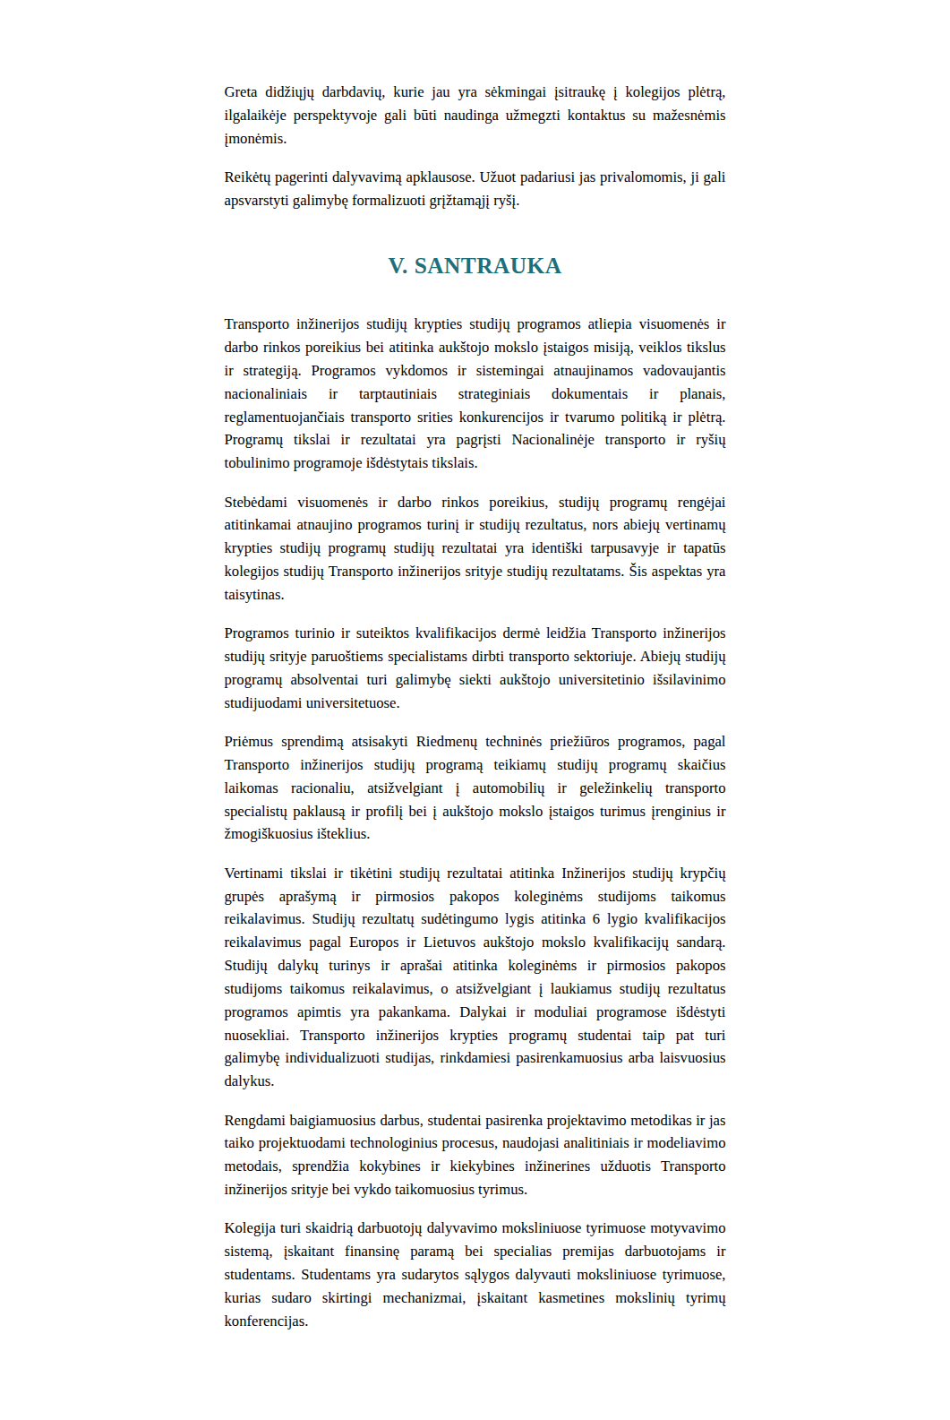Greta didžiųjų darbdavių, kurie jau yra sėkmingai įsitraukę į kolegijos plėtrą, ilgalaikėje perspektyvoje gali būti naudinga užmegzti kontaktus su mažesnėmis įmonėmis.
Reikėtų pagerinti dalyvavimą apklausose. Užuot padariusi jas privalomomis, ji gali apsvarstyti galimybę formalizuoti grįžtamąjį ryšį.
V. SANTRAUKA
Transporto inžinerijos studijų krypties studijų programos atliepia visuomenės ir darbo rinkos poreikius bei atitinka aukštojo mokslo įstaigos misiją, veiklos tikslus ir strategiją. Programos vykdomos ir sistemingai atnaujinamos vadovaujantis nacionaliniais ir tarptautiniais strateginiais dokumentais ir planais, reglamentuojančiais transporto srities konkurencijos ir tvarumo politiką ir plėtrą. Programų tikslai ir rezultatai yra pagrįsti Nacionalinėje transporto ir ryšių tobulinimo programoje išdėstytais tikslais.
Stebėdami visuomenės ir darbo rinkos poreikius, studijų programų rengėjai atitinkamai atnaujino programos turinį ir studijų rezultatus, nors abiejų vertinamų krypties studijų programų studijų rezultatai yra identiški tarpusavyje ir tapatūs kolegijos studijų Transporto inžinerijos srityje studijų rezultatams. Šis aspektas yra taisytinas.
Programos turinio ir suteiktos kvalifikacijos dermė leidžia Transporto inžinerijos studijų srityje paruoštiems specialistams dirbti transporto sektoriuje. Abiejų studijų programų absolventai turi galimybę siekti aukštojo universitetinio išsilavinimo studijuodami universitetuose.
Priėmus sprendimą atsisakyti Riedmenų techninės priežiūros programos, pagal Transporto inžinerijos studijų programą teikiamų studijų programų skaičius laikomas racionaliu, atsižvelgiant į automobilių ir geležinkelių transporto specialistų paklausą ir profilį bei į aukštojo mokslo įstaigos turimus įrenginius ir žmogiškuosius išteklius.
Vertinami tikslai ir tikėtini studijų rezultatai atitinka Inžinerijos studijų krypčių grupės aprašymą ir pirmosios pakopos koleginėms studijoms taikomus reikalavimus. Studijų rezultatų sudėtingumo lygis atitinka 6 lygio kvalifikacijos reikalavimus pagal Europos ir Lietuvos aukštojo mokslo kvalifikacijų sandarą. Studijų dalykų turinys ir aprašai atitinka koleginėms ir pirmosios pakopos studijoms taikomus reikalavimus, o atsižvelgiant į laukiamus studijų rezultatus programos apimtis yra pakankama. Dalykai ir moduliai programose išdėstyti nuosekliai. Transporto inžinerijos krypties programų studentai taip pat turi galimybę individualizuoti studijas, rinkdamiesi pasirenkamuosius arba laisvuosius dalykus.
Rengdami baigiamuosius darbus, studentai pasirenka projektavimo metodikas ir jas taiko projektuodami technologinius procesus, naudojasi analitiniais ir modeliavimo metodais, sprendžia kokybines ir kiekybines inžinerines užduotis Transporto inžinerijos srityje bei vykdo taikomuosius tyrimus.
Kolegija turi skaidrią darbuotojų dalyvavimo moksliniuose tyrimuose motyvavimo sistemą, įskaitant finansinę paramą bei specialias premijas darbuotojams ir studentams. Studentams yra sudarytos sąlygos dalyvauti moksliniuose tyrimuose, kurias sudaro skirtingi mechanizmai, įskaitant kasmetines mokslinių tyrimų konferencijas.